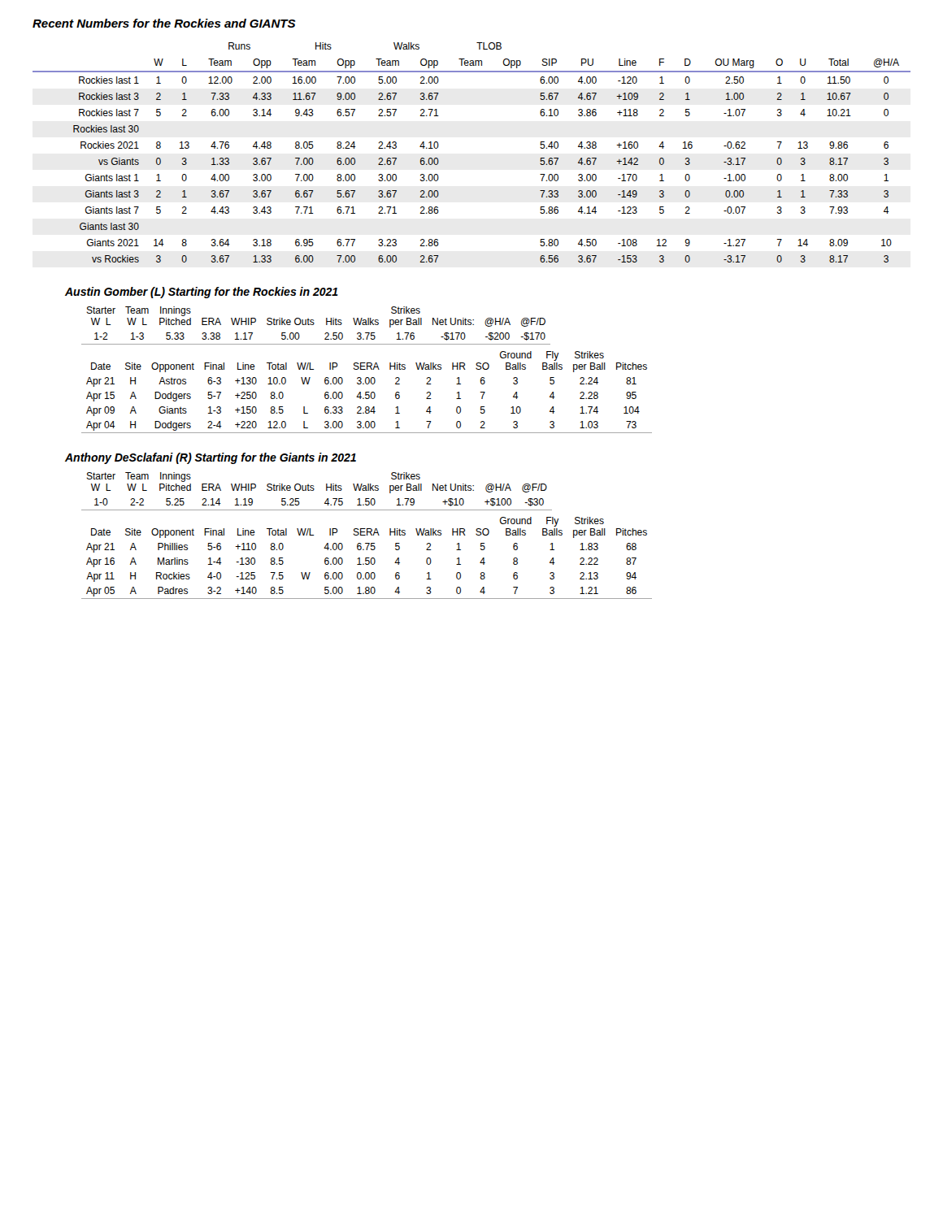Recent Numbers for the Rockies and GIANTS
| | | Runs | Hits | Walks | TLOB | | | | | | | | | | |
| --- | --- | --- | --- | --- | --- | --- | --- | --- | --- | --- | --- | --- | --- | --- | --- |
| | W | L | Team | Opp | Team | Opp | Team | Opp | Team | Opp | SIP | PU | Line | F | D | OU Marg | O | U | Total | @H/A |
| Rockies last 1 | 1 | 0 | 12.00 | 2.00 | 16.00 | 7.00 | 5.00 | 2.00 | | | 6.00 | 4.00 | -120 | 1 | 0 | 2.50 | 1 | 0 | 11.50 | 0 |
| Rockies last 3 | 2 | 1 | 7.33 | 4.33 | 11.67 | 9.00 | 2.67 | 3.67 | | | 5.67 | 4.67 | +109 | 2 | 1 | 1.00 | 2 | 1 | 10.67 | 0 |
| Rockies last 7 | 5 | 2 | 6.00 | 3.14 | 9.43 | 6.57 | 2.57 | 2.71 | | | 6.10 | 3.86 | +118 | 2 | 5 | -1.07 | 3 | 4 | 10.21 | 0 |
| Rockies last 30 | | | | | | | | | | | | | | | | | | | | |
| Rockies 2021 | 8 | 13 | 4.76 | 4.48 | 8.05 | 8.24 | 2.43 | 4.10 | | | 5.40 | 4.38 | +160 | 4 | 16 | -0.62 | 7 | 13 | 9.86 | 6 |
| vs Giants | 0 | 3 | 1.33 | 3.67 | 7.00 | 6.00 | 2.67 | 6.00 | | | 5.67 | 4.67 | +142 | 0 | 3 | -3.17 | 0 | 3 | 8.17 | 3 |
| Giants last 1 | 1 | 0 | 4.00 | 3.00 | 7.00 | 8.00 | 3.00 | 3.00 | | | 7.00 | 3.00 | -170 | 1 | 0 | -1.00 | 0 | 1 | 8.00 | 1 |
| Giants last 3 | 2 | 1 | 3.67 | 3.67 | 6.67 | 5.67 | 3.67 | 2.00 | | | 7.33 | 3.00 | -149 | 3 | 0 | 0.00 | 1 | 1 | 7.33 | 3 |
| Giants last 7 | 5 | 2 | 4.43 | 3.43 | 7.71 | 6.71 | 2.71 | 2.86 | | | 5.86 | 4.14 | -123 | 5 | 2 | -0.07 | 3 | 3 | 7.93 | 4 |
| Giants last 30 | | | | | | | | | | | | | | | | | | | | |
| Giants 2021 | 14 | 8 | 3.64 | 3.18 | 6.95 | 6.77 | 3.23 | 2.86 | | | 5.80 | 4.50 | -108 | 12 | 9 | -1.27 | 7 | 14 | 8.09 | 10 |
| vs Rockies | 3 | 0 | 3.67 | 1.33 | 6.00 | 7.00 | 6.00 | 2.67 | | | 6.56 | 3.67 | -153 | 3 | 0 | -3.17 | 0 | 3 | 8.17 | 3 |
Austin Gomber (L) Starting for the Rockies in 2021
| Starter W L | Team W L | Innings Pitched | ERA | WHIP | Strike Outs | Hits | Walks | Strikes per Ball | Net Units: | @H/A | @F/D |
| --- | --- | --- | --- | --- | --- | --- | --- | --- | --- | --- | --- |
| 1-2 | 1-3 | 5.33 | 3.38 | 1.17 | 5.00 | 2.50 | 3.75 | 1.76 | -$170 | -$200 | -$170 |
| Date | Site | Opponent | Final | Line | Total | W/L | IP | SERA | Hits | Walks | HR | SO | Ground Balls | Fly Balls | Strikes per Ball | Pitches |
| --- | --- | --- | --- | --- | --- | --- | --- | --- | --- | --- | --- | --- | --- | --- | --- | --- |
| Apr 21 | H | Astros | 6-3 | +130 | 10.0 | W | 6.00 | 3.00 | 2 | 2 | 1 | 6 | 3 | 5 | 2.24 | 81 |
| Apr 15 | A | Dodgers | 5-7 | +250 | 8.0 | | 6.00 | 4.50 | 6 | 2 | 1 | 7 | 4 | 4 | 2.28 | 95 |
| Apr 09 | A | Giants | 1-3 | +150 | 8.5 | L | 6.33 | 2.84 | 1 | 4 | 0 | 5 | 10 | 4 | 1.74 | 104 |
| Apr 04 | H | Dodgers | 2-4 | +220 | 12.0 | L | 3.00 | 3.00 | 1 | 7 | 0 | 2 | 3 | 3 | 1.03 | 73 |
Anthony DeSclafani (R) Starting for the Giants in 2021
| Starter W L | Team W L | Innings Pitched | ERA | WHIP | Strike Outs | Hits | Walks | Strikes per Ball | Net Units: | @H/A | @F/D |
| --- | --- | --- | --- | --- | --- | --- | --- | --- | --- | --- | --- |
| 1-0 | 2-2 | 5.25 | 2.14 | 1.19 | 5.25 | 4.75 | 1.50 | 1.79 | +$10 | +$100 | -$30 |
| Date | Site | Opponent | Final | Line | Total | W/L | IP | SERA | Hits | Walks | HR | SO | Ground Balls | Fly Balls | Strikes per Ball | Pitches |
| --- | --- | --- | --- | --- | --- | --- | --- | --- | --- | --- | --- | --- | --- | --- | --- | --- |
| Apr 21 | A | Phillies | 5-6 | +110 | 8.0 | | 4.00 | 6.75 | 5 | 2 | 1 | 5 | 6 | 1 | 1.83 | 68 |
| Apr 16 | A | Marlins | 1-4 | -130 | 8.5 | | 6.00 | 1.50 | 4 | 0 | 1 | 4 | 8 | 4 | 2.22 | 87 |
| Apr 11 | H | Rockies | 4-0 | -125 | 7.5 | W | 6.00 | 0.00 | 6 | 1 | 0 | 8 | 6 | 3 | 2.13 | 94 |
| Apr 05 | A | Padres | 3-2 | +140 | 8.5 | | 5.00 | 1.80 | 4 | 3 | 0 | 4 | 7 | 3 | 1.21 | 86 |